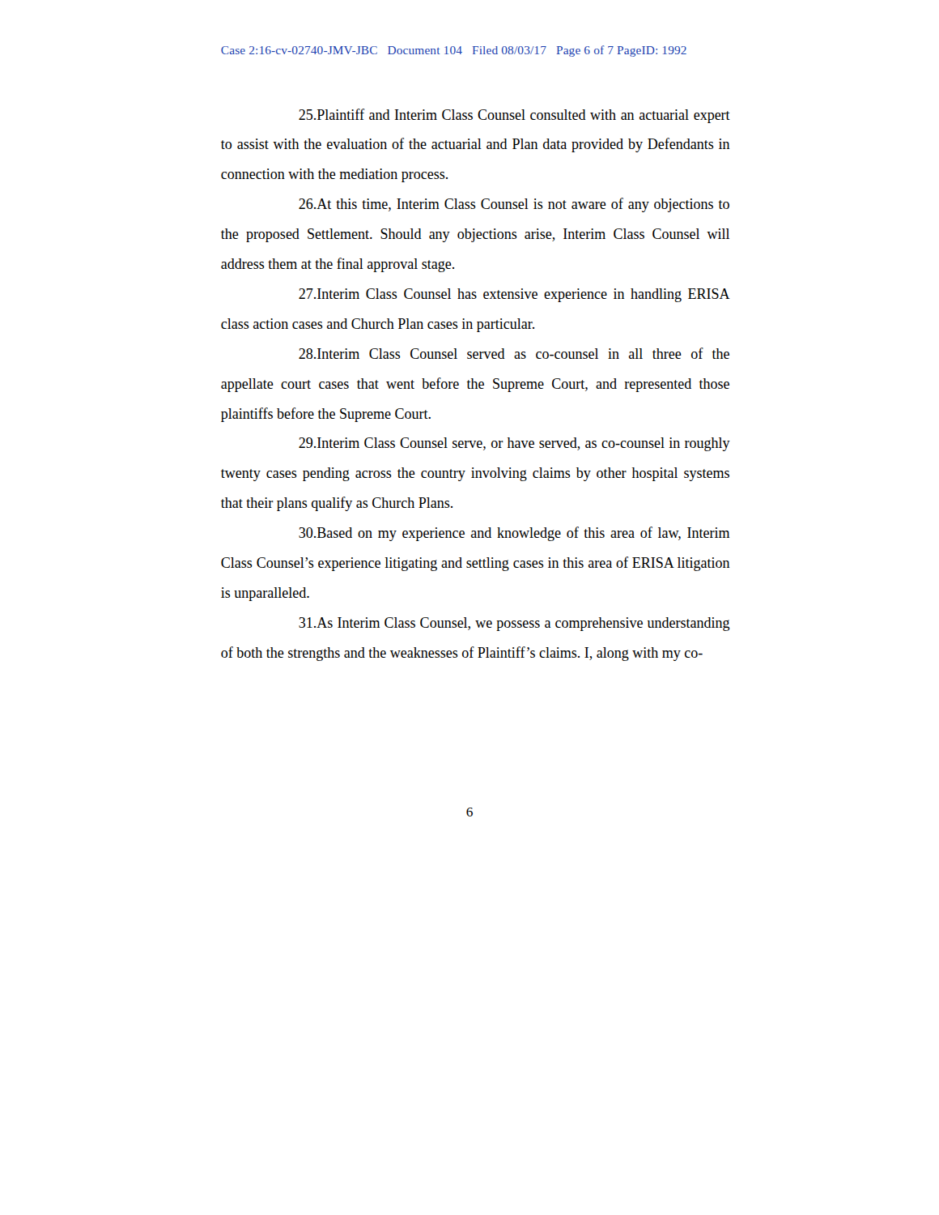Case 2:16-cv-02740-JMV-JBC Document 104 Filed 08/03/17 Page 6 of 7 PageID: 1992
25. Plaintiff and Interim Class Counsel consulted with an actuarial expert to assist with the evaluation of the actuarial and Plan data provided by Defendants in connection with the mediation process.
26. At this time, Interim Class Counsel is not aware of any objections to the proposed Settlement. Should any objections arise, Interim Class Counsel will address them at the final approval stage.
27. Interim Class Counsel has extensive experience in handling ERISA class action cases and Church Plan cases in particular.
28. Interim Class Counsel served as co-counsel in all three of the appellate court cases that went before the Supreme Court, and represented those plaintiffs before the Supreme Court.
29. Interim Class Counsel serve, or have served, as co-counsel in roughly twenty cases pending across the country involving claims by other hospital systems that their plans qualify as Church Plans.
30. Based on my experience and knowledge of this area of law, Interim Class Counsel’s experience litigating and settling cases in this area of ERISA litigation is unparalleled.
31. As Interim Class Counsel, we possess a comprehensive understanding of both the strengths and the weaknesses of Plaintiff’s claims. I, along with my co-
6